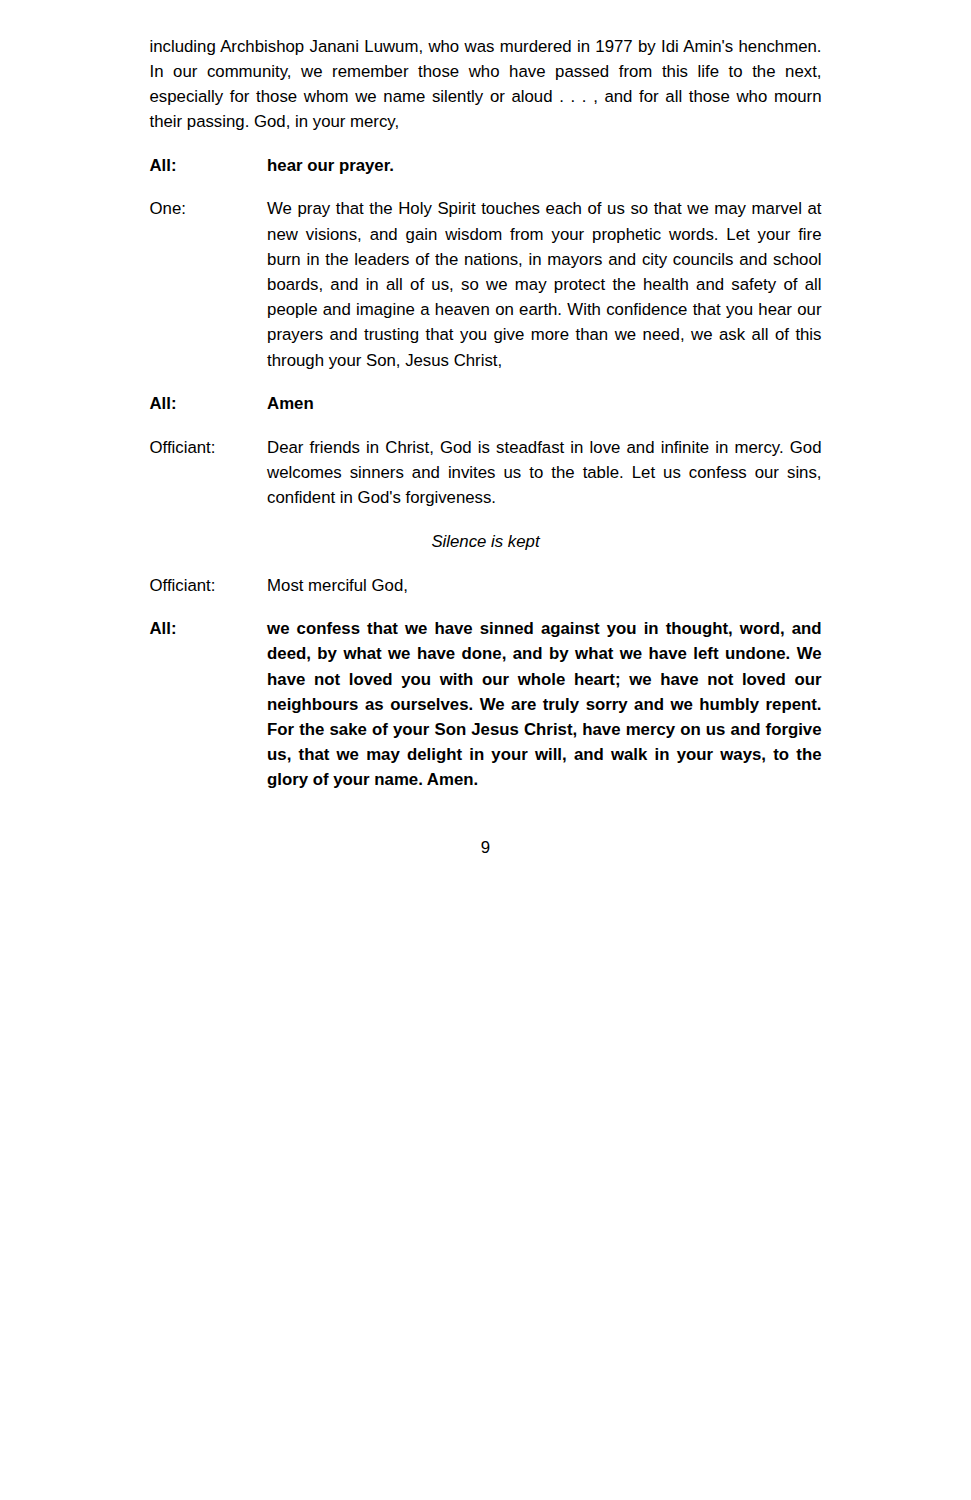including Archbishop Janani Luwum, who was murdered in 1977 by Idi Amin's henchmen. In our community, we remember those who have passed from this life to the next, especially for those whom we name silently or aloud . . . , and for all those who mourn their passing. God, in your mercy,
All:
hear our prayer.
One:
We pray that the Holy Spirit touches each of us so that we may marvel at new visions, and gain wisdom from your prophetic words. Let your fire burn in the leaders of the nations, in mayors and city councils and school boards, and in all of us, so we may protect the health and safety of all people and imagine a heaven on earth. With confidence that you hear our prayers and trusting that you give more than we need, we ask all of this through your Son, Jesus Christ,
All:
Amen
Officiant:
Dear friends in Christ, God is steadfast in love and infinite in mercy. God welcomes sinners and invites us to the table. Let us confess our sins, confident in God's forgiveness.
Silence is kept
Officiant:
Most merciful God,
All:
we confess that we have sinned against you in thought, word, and deed, by what we have done, and by what we have left undone. We have not loved you with our whole heart; we have not loved our neighbours as ourselves. We are truly sorry and we humbly repent. For the sake of your Son Jesus Christ, have mercy on us and forgive us, that we may delight in your will, and walk in your ways, to the glory of your name. Amen.
9